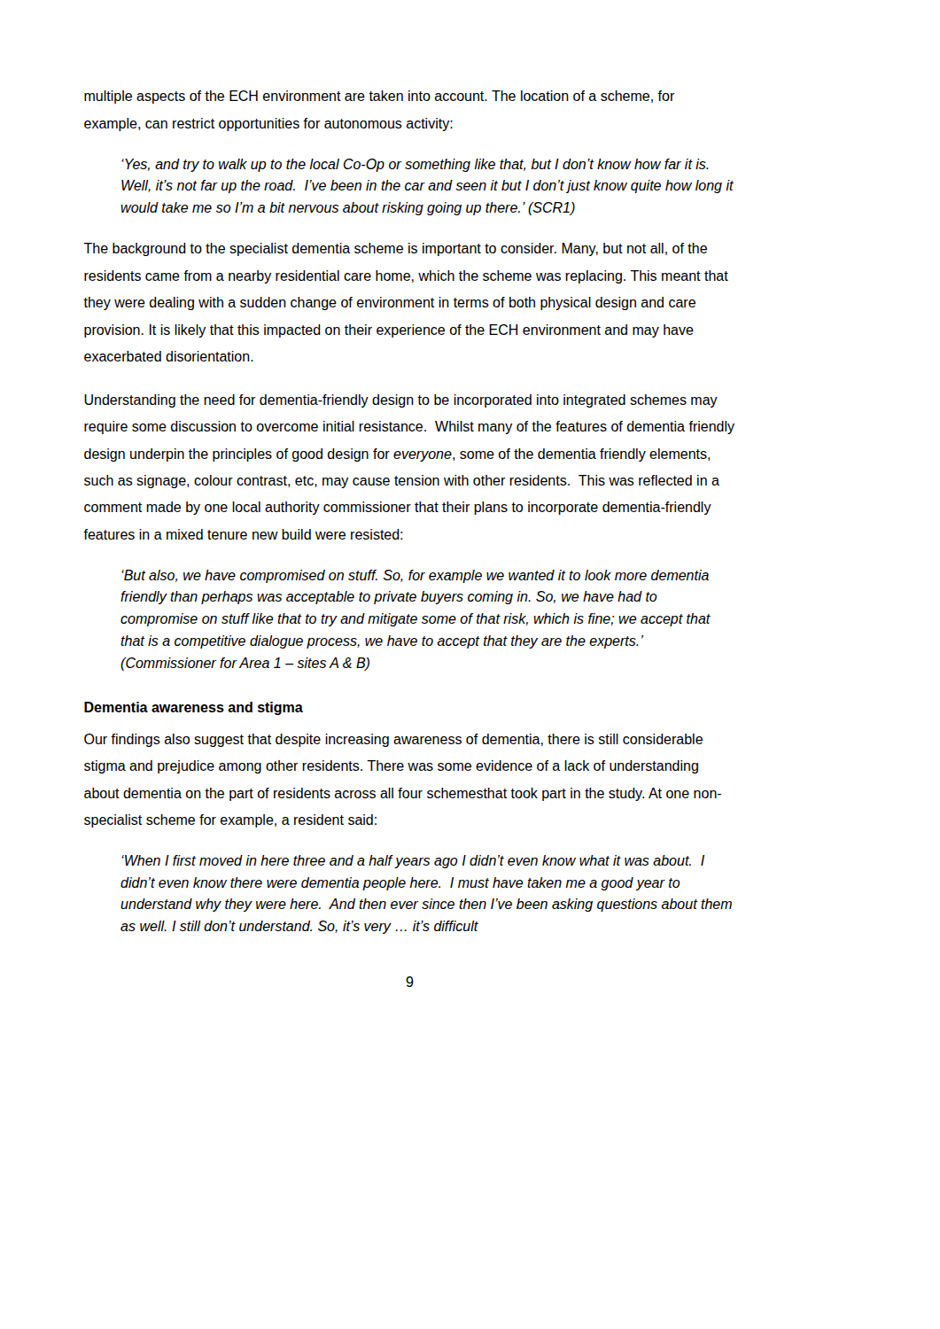multiple aspects of the ECH environment are taken into account. The location of a scheme, for example, can restrict opportunities for autonomous activity:
‘Yes, and try to walk up to the local Co-Op or something like that, but I don’t know how far it is. Well, it’s not far up the road. I’ve been in the car and seen it but I don’t just know quite how long it would take me so I’m a bit nervous about risking going up there.’ (SCR1)
The background to the specialist dementia scheme is important to consider. Many, but not all, of the residents came from a nearby residential care home, which the scheme was replacing. This meant that they were dealing with a sudden change of environment in terms of both physical design and care provision. It is likely that this impacted on their experience of the ECH environment and may have exacerbated disorientation.
Understanding the need for dementia-friendly design to be incorporated into integrated schemes may require some discussion to overcome initial resistance. Whilst many of the features of dementia friendly design underpin the principles of good design for everyone, some of the dementia friendly elements, such as signage, colour contrast, etc, may cause tension with other residents. This was reflected in a comment made by one local authority commissioner that their plans to incorporate dementia-friendly features in a mixed tenure new build were resisted:
‘But also, we have compromised on stuff. So, for example we wanted it to look more dementia friendly than perhaps was acceptable to private buyers coming in. So, we have had to compromise on stuff like that to try and mitigate some of that risk, which is fine; we accept that that is a competitive dialogue process, we have to accept that they are the experts.’ (Commissioner for Area 1 – sites A & B)
Dementia awareness and stigma
Our findings also suggest that despite increasing awareness of dementia, there is still considerable stigma and prejudice among other residents. There was some evidence of a lack of understanding about dementia on the part of residents across all four schemesthat took part in the study. At one non-specialist scheme for example, a resident said:
‘When I first moved in here three and a half years ago I didn’t even know what it was about. I didn’t even know there were dementia people here. I must have taken me a good year to understand why they were here. And then ever since then I’ve been asking questions about them as well. I still don’t understand. So, it’s very … it’s difficult
9